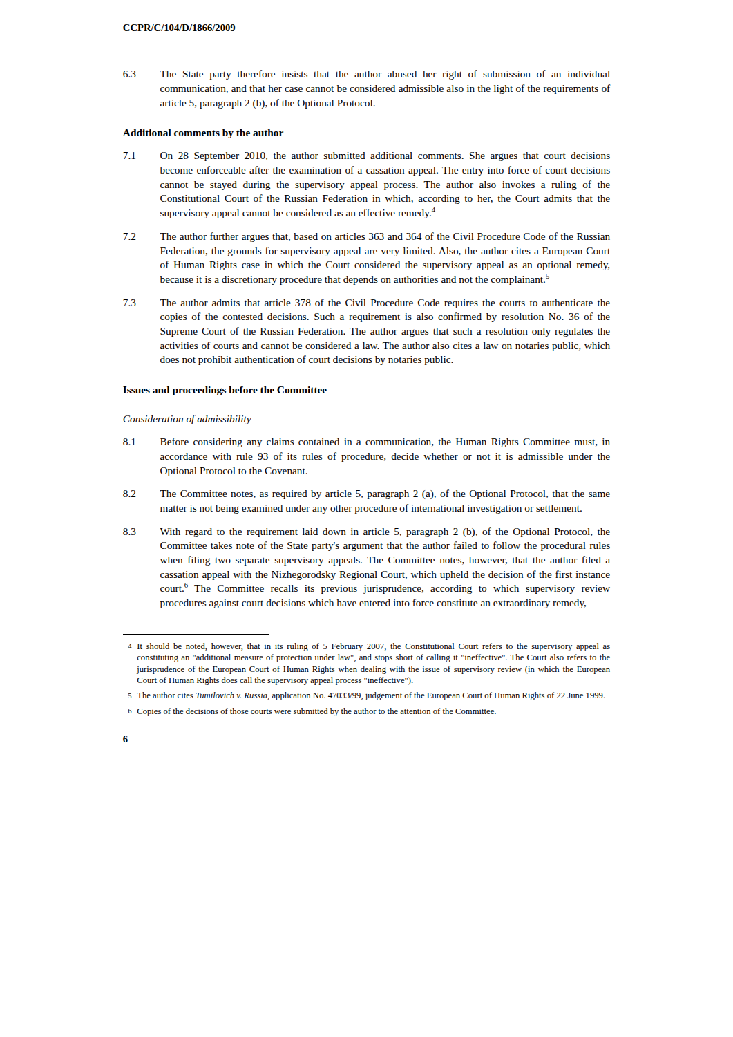CCPR/C/104/D/1866/2009
6.3
The State party therefore insists that the author abused her right of submission of an individual communication, and that her case cannot be considered admissible also in the light of the requirements of article 5, paragraph 2 (b), of the Optional Protocol.
Additional comments by the author
7.1
On 28 September 2010, the author submitted additional comments. She argues that court decisions become enforceable after the examination of a cassation appeal. The entry into force of court decisions cannot be stayed during the supervisory appeal process. The author also invokes a ruling of the Constitutional Court of the Russian Federation in which, according to her, the Court admits that the supervisory appeal cannot be considered as an effective remedy.4
7.2
The author further argues that, based on articles 363 and 364 of the Civil Procedure Code of the Russian Federation, the grounds for supervisory appeal are very limited. Also, the author cites a European Court of Human Rights case in which the Court considered the supervisory appeal as an optional remedy, because it is a discretionary procedure that depends on authorities and not the complainant.5
7.3
The author admits that article 378 of the Civil Procedure Code requires the courts to authenticate the copies of the contested decisions. Such a requirement is also confirmed by resolution No. 36 of the Supreme Court of the Russian Federation. The author argues that such a resolution only regulates the activities of courts and cannot be considered a law. The author also cites a law on notaries public, which does not prohibit authentication of court decisions by notaries public.
Issues and proceedings before the Committee
Consideration of admissibility
8.1
Before considering any claims contained in a communication, the Human Rights Committee must, in accordance with rule 93 of its rules of procedure, decide whether or not it is admissible under the Optional Protocol to the Covenant.
8.2
The Committee notes, as required by article 5, paragraph 2 (a), of the Optional Protocol, that the same matter is not being examined under any other procedure of international investigation or settlement.
8.3
With regard to the requirement laid down in article 5, paragraph 2 (b), of the Optional Protocol, the Committee takes note of the State party's argument that the author failed to follow the procedural rules when filing two separate supervisory appeals. The Committee notes, however, that the author filed a cassation appeal with the Nizhegorodsky Regional Court, which upheld the decision of the first instance court.6 The Committee recalls its previous jurisprudence, according to which supervisory review procedures against court decisions which have entered into force constitute an extraordinary remedy,
4
It should be noted, however, that in its ruling of 5 February 2007, the Constitutional Court refers to the supervisory appeal as constituting an "additional measure of protection under law", and stops short of calling it "ineffective". The Court also refers to the jurisprudence of the European Court of Human Rights when dealing with the issue of supervisory review (in which the European Court of Human Rights does call the supervisory appeal process "ineffective").
5
The author cites Tumilovich v. Russia, application No. 47033/99, judgement of the European Court of Human Rights of 22 June 1999.
6
Copies of the decisions of those courts were submitted by the author to the attention of the Committee.
6